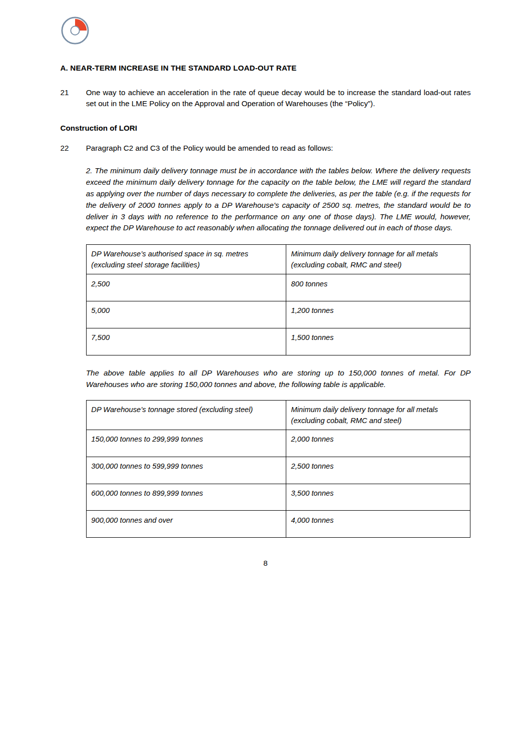A. NEAR-TERM INCREASE IN THE STANDARD LOAD-OUT RATE
21
One way to achieve an acceleration in the rate of queue decay would be to increase the standard load-out rates set out in the LME Policy on the Approval and Operation of Warehouses (the “Policy”).
Construction of LORI
22
Paragraph C2 and C3 of the Policy would be amended to read as follows:
2. The minimum daily delivery tonnage must be in accordance with the tables below. Where the delivery requests exceed the minimum daily delivery tonnage for the capacity on the table below, the LME will regard the standard as applying over the number of days necessary to complete the deliveries, as per the table (e.g. if the requests for the delivery of 2000 tonnes apply to a DP Warehouse's capacity of 2500 sq. metres, the standard would be to deliver in 3 days with no reference to the performance on any one of those days). The LME would, however, expect the DP Warehouse to act reasonably when allocating the tonnage delivered out in each of those days.
| DP Warehouse’s authorised space in sq. metres (excluding steel storage facilities) | Minimum daily delivery tonnage for all metals (excluding cobalt, RMC and steel) |
| --- | --- |
| 2,500 | 800 tonnes |
| 5,000 | 1,200 tonnes |
| 7,500 | 1,500 tonnes |
The above table applies to all DP Warehouses who are storing up to 150,000 tonnes of metal. For DP Warehouses who are storing 150,000 tonnes and above, the following table is applicable.
| DP Warehouse’s tonnage stored (excluding steel) | Minimum daily delivery tonnage for all metals (excluding cobalt, RMC and steel) |
| --- | --- |
| 150,000 tonnes to 299,999 tonnes | 2,000 tonnes |
| 300,000 tonnes to 599,999 tonnes | 2,500 tonnes |
| 600,000 tonnes to 899,999 tonnes | 3,500 tonnes |
| 900,000 tonnes and over | 4,000 tonnes |
8